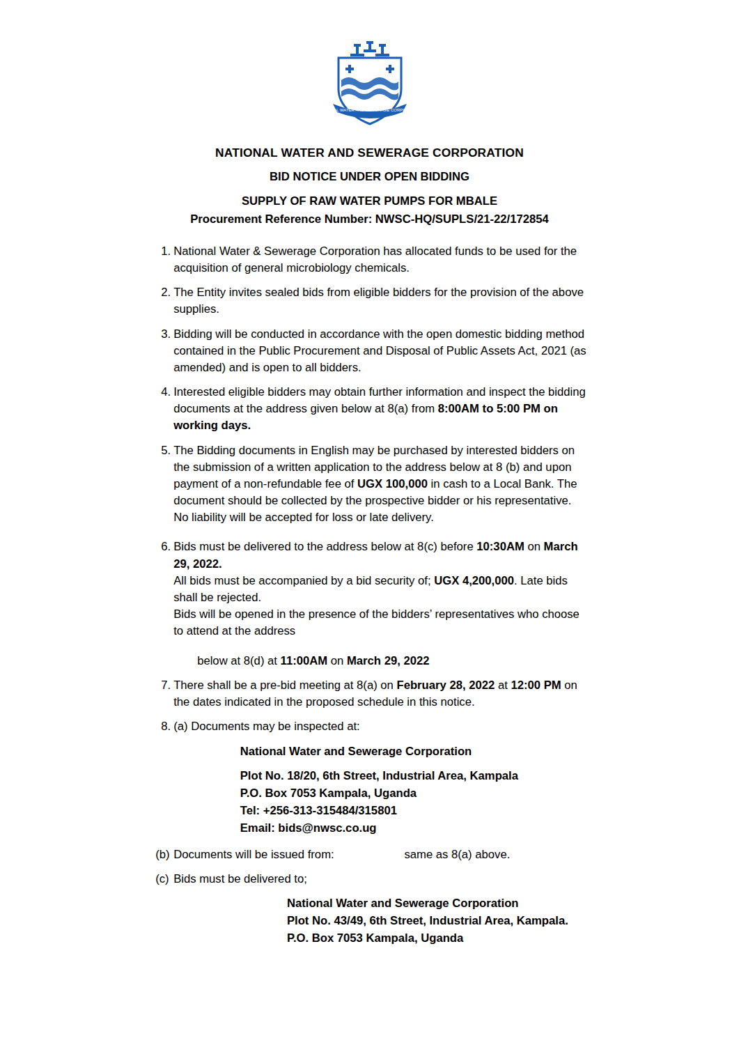NATIONAL WATER AND SEWERAGE CORPORATION
NATIONAL WATER AND SEWERAGE CORPORATION
BID NOTICE UNDER OPEN BIDDING
SUPPLY OF RAW WATER PUMPS FOR MBALE
Procurement Reference Number: NWSC-HQ/SUPLS/21-22/172854
National Water & Sewerage Corporation has allocated funds to be used for the acquisition of general microbiology chemicals.
The Entity invites sealed bids from eligible bidders for the provision of the above supplies.
Bidding will be conducted in accordance with the open domestic bidding method contained in the Public Procurement and Disposal of Public Assets Act, 2021 (as amended) and is open to all bidders.
Interested eligible bidders may obtain further information and inspect the bidding documents at the address given below at 8(a) from 8:00AM to 5:00 PM on working days.
The Bidding documents in English may be purchased by interested bidders on the submission of a written application to the address below at 8 (b) and upon payment of a non-refundable fee of UGX 100,000 in cash to a Local Bank. The document should be collected by the prospective bidder or his representative. No liability will be accepted for loss or late delivery.
Bids must be delivered to the address below at 8(c) before 10:30AM on March 29, 2022.
All bids must be accompanied by a bid security of; UGX 4,200,000. Late bids shall be rejected.
Bids will be opened in the presence of the bidders’ representatives who choose to attend at the address below at 8(d) at 11:00AM on March 29, 2022
There shall be a pre-bid meeting at 8(a) on February 28, 2022 at 12:00 PM on the dates indicated in the proposed schedule in this notice.
(a) Documents may be inspected at:
National Water and Sewerage Corporation
Plot No. 18/20, 6th Street, Industrial Area, Kampala
P.O. Box 7053 Kampala, Uganda
Tel: +256-313-315484/315801
Email: bids@nwsc.co.ug
(b) Documents will be issued from: same as 8(a) above.
(c) Bids must be delivered to;
National Water and Sewerage Corporation
Plot No. 43/49, 6th Street, Industrial Area, Kampala.
P.O. Box 7053 Kampala, Uganda